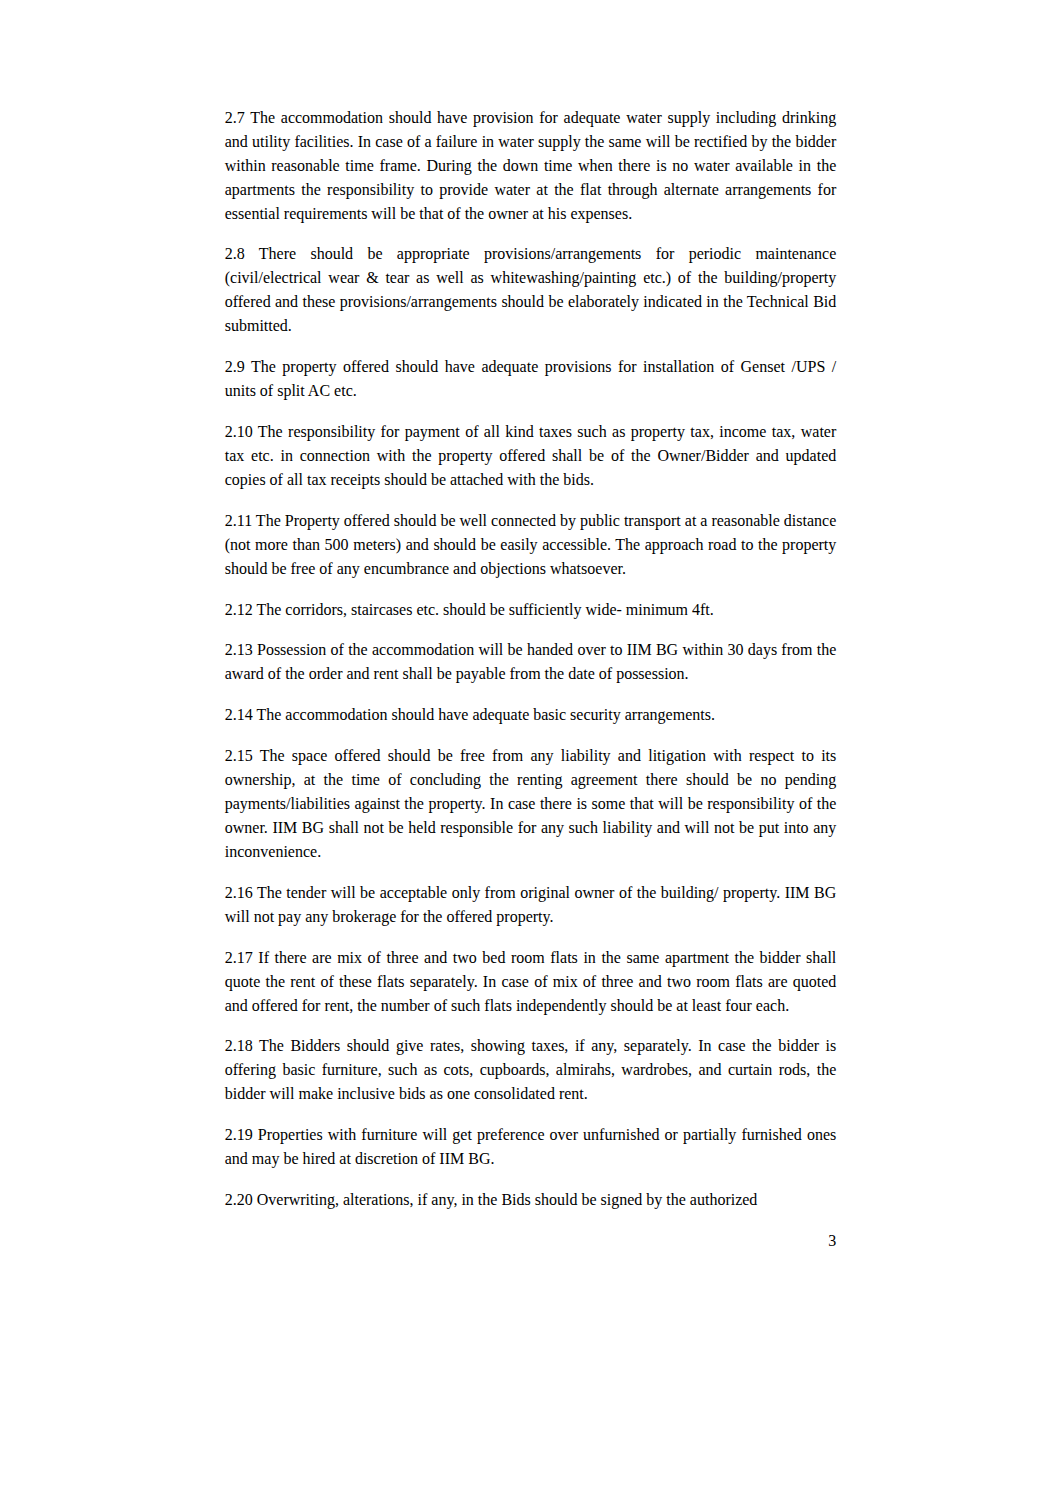2.7 The accommodation should have provision for adequate water supply including drinking and utility facilities. In case of a failure in water supply the same will be rectified by the bidder within reasonable time frame. During the down time when there is no water available in the apartments the responsibility to provide water at the flat through alternate arrangements for essential requirements will be that of the owner at his expenses.
2.8 There should be appropriate provisions/arrangements for periodic maintenance (civil/electrical wear & tear as well as whitewashing/painting etc.) of the building/property offered and these provisions/arrangements should be elaborately indicated in the Technical Bid submitted.
2.9 The property offered should have adequate provisions for installation of Genset /UPS / units of split AC etc.
2.10 The responsibility for payment of all kind taxes such as property tax, income tax, water tax etc. in connection with the property offered shall be of the Owner/Bidder and updated copies of all tax receipts should be attached with the bids.
2.11 The Property offered should be well connected by public transport at a reasonable distance (not more than 500 meters) and should be easily accessible. The approach road to the property should be free of any encumbrance and objections whatsoever.
2.12 The corridors, staircases etc. should be sufficiently wide- minimum 4ft.
2.13 Possession of the accommodation will be handed over to IIM BG within 30 days from the award of the order and rent shall be payable from the date of possession.
2.14 The accommodation should have adequate basic security arrangements.
2.15 The space offered should be free from any liability and litigation with respect to its ownership, at the time of concluding the renting agreement there should be no pending payments/liabilities against the property. In case there is some that will be responsibility of the owner. IIM BG shall not be held responsible for any such liability and will not be put into any inconvenience.
2.16 The tender will be acceptable only from original owner of the building/ property. IIM BG will not pay any brokerage for the offered property.
2.17 If there are mix of three and two bed room flats in the same apartment the bidder shall quote the rent of these flats separately. In case of mix of three and two room flats are quoted and offered for rent, the number of such flats independently should be at least four each.
2.18 The Bidders should give rates, showing taxes, if any, separately. In case the bidder is offering basic furniture, such as cots, cupboards, almirahs, wardrobes, and curtain rods, the bidder will make inclusive bids as one consolidated rent.
2.19 Properties with furniture will get preference over unfurnished or partially furnished ones and may be hired at discretion of IIM BG.
2.20 Overwriting, alterations, if any, in the Bids should be signed by the authorized
3